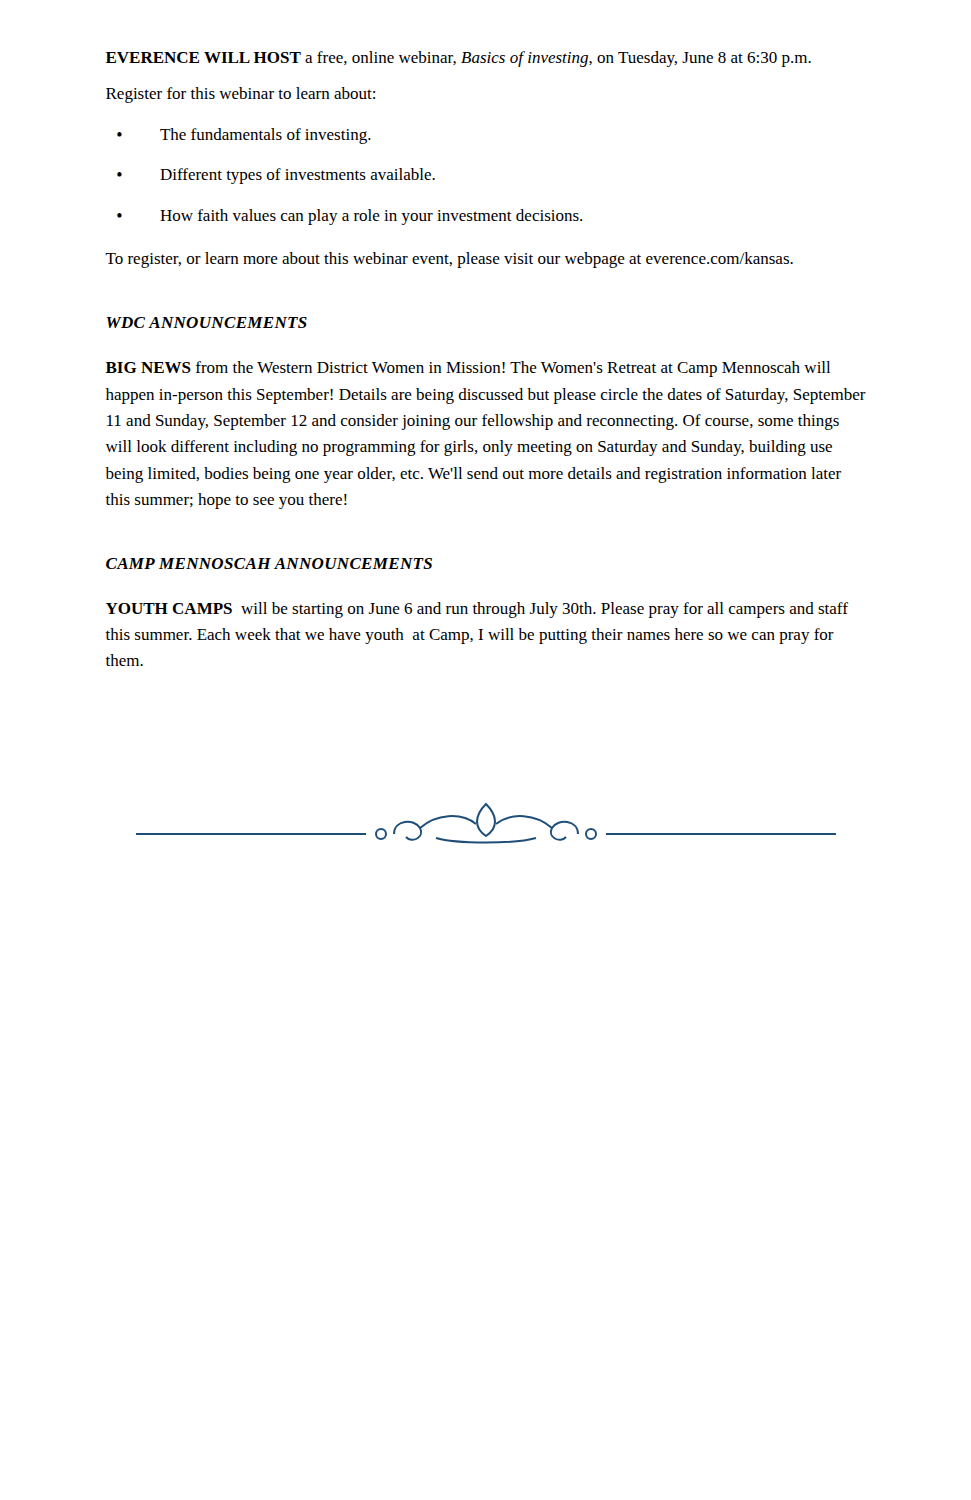EVERENCE WILL HOST a free, online webinar, Basics of investing, on Tuesday, June 8 at 6:30 p.m. Register for this webinar to learn about:
The fundamentals of investing.
Different types of investments available.
How faith values can play a role in your investment decisions.
To register, or learn more about this webinar event, please visit our webpage at everence.com/kansas.
WDC ANNOUNCEMENTS
BIG NEWS from the Western District Women in Mission! The Women's Retreat at Camp Mennoscah will happen in-person this September! Details are being discussed but please circle the dates of Saturday, September 11 and Sunday, September 12 and consider joining our fellowship and reconnecting. Of course, some things will look different including no programming for girls, only meeting on Saturday and Sunday, building use being limited, bodies being one year older, etc. We'll send out more details and registration information later this summer; hope to see you there!
CAMP MENNOSCAH ANNOUNCEMENTS
YOUTH CAMPS will be starting on June 6 and run through July 30th. Please pray for all campers and staff this summer. Each week that we have youth at Camp, I will be putting their names here so we can pray for them.